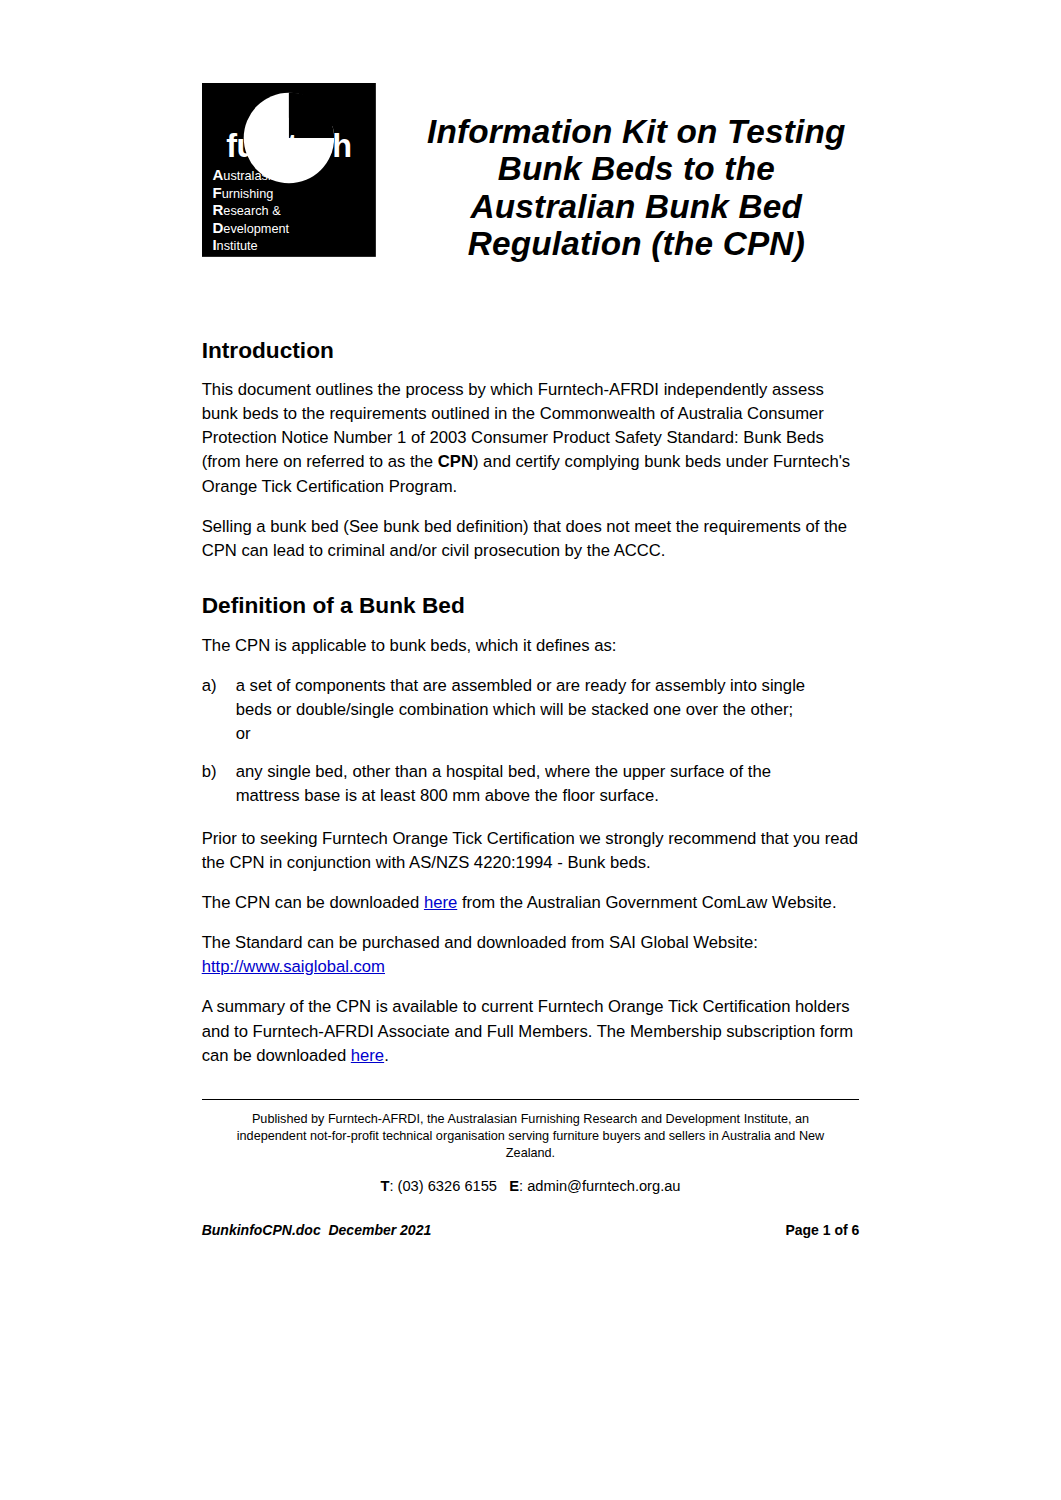furntech Australasian Furnishing Research & Development Institute
Information Kit on Testing Bunk Beds to the Australian Bunk Bed Regulation (the CPN)
Introduction
This document outlines the process by which Furntech-AFRDI independently assess bunk beds to the requirements outlined in the Commonwealth of Australia Consumer Protection Notice Number 1 of 2003 Consumer Product Safety Standard: Bunk Beds (from here on referred to as the CPN) and certify complying bunk beds under Furntech's Orange Tick Certification Program.
Selling a bunk bed (See bunk bed definition) that does not meet the requirements of the CPN can lead to criminal and/or civil prosecution by the ACCC.
Definition of a Bunk Bed
The CPN is applicable to bunk beds, which it defines as:
a) a set of components that are assembled or are ready for assembly into single beds or double/single combination which will be stacked one over the other; or
b) any single bed, other than a hospital bed, where the upper surface of the mattress base is at least 800 mm above the floor surface.
Prior to seeking Furntech Orange Tick Certification we strongly recommend that you read the CPN in conjunction with AS/NZS 4220:1994 - Bunk beds.
The CPN can be downloaded here from the Australian Government ComLaw Website.
The Standard can be purchased and downloaded from SAI Global Website:
http://www.saiglobal.com
A summary of the CPN is available to current Furntech Orange Tick Certification holders and to Furntech-AFRDI Associate and Full Members. The Membership subscription form can be downloaded here.
Published by Furntech-AFRDI, the Australasian Furnishing Research and Development Institute, an independent not-for-profit technical organisation serving furniture buyers and sellers in Australia and New Zealand.
T: (03) 6326 6155 E: admin@furntech.org.au
BunkinfoCPN.doc December 2021 Page 1 of 6